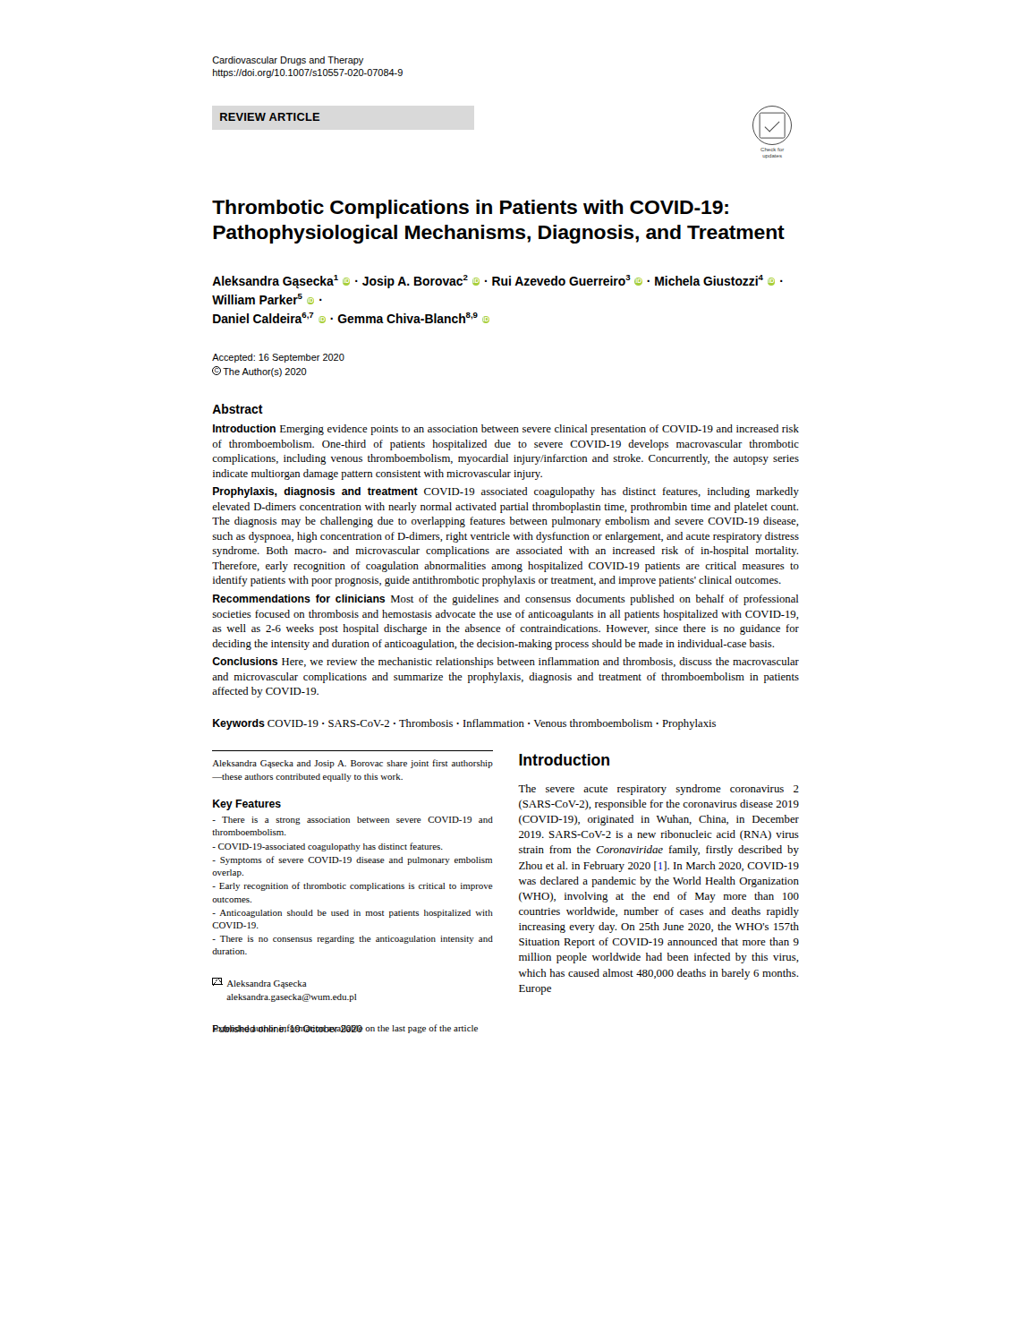Cardiovascular Drugs and Therapy
https://doi.org/10.1007/s10557-020-07084-9
REVIEW ARTICLE
Check for
updates
Thrombotic Complications in Patients with COVID-19:
Pathophysiological Mechanisms, Diagnosis, and Treatment
Aleksandra Gąsecka1 · Josip A. Borovac2 · Rui Azevedo Guerreiro3 · Michela Giustozzi4 · William Parker5 ·
Daniel Caldeira6,7 · Gemma Chiva-Blanch8,9
Accepted: 16 September 2020
The Author(s) 2020
Abstract
Introduction Emerging evidence points to an association between severe clinical presentation of COVID-19 and increased risk of thromboembolism. One-third of patients hospitalized due to severe COVID-19 develops macrovascular thrombotic complications, including venous thromboembolism, myocardial injury/infarction and stroke. Concurrently, the autopsy series indicate multiorgan damage pattern consistent with microvascular injury.
Prophylaxis, diagnosis and treatment COVID-19 associated coagulopathy has distinct features, including markedly elevated D-dimers concentration with nearly normal activated partial thromboplastin time, prothrombin time and platelet count. The diagnosis may be challenging due to overlapping features between pulmonary embolism and severe COVID-19 disease, such as dyspnoea, high concentration of D-dimers, right ventricle with dysfunction or enlargement, and acute respiratory distress syndrome. Both macro- and microvascular complications are associated with an increased risk of in-hospital mortality. Therefore, early recognition of coagulation abnormalities among hospitalized COVID-19 patients are critical measures to identify patients with poor prognosis, guide antithrombotic prophylaxis or treatment, and improve patients' clinical outcomes.
Recommendations for clinicians Most of the guidelines and consensus documents published on behalf of professional societies focused on thrombosis and hemostasis advocate the use of anticoagulants in all patients hospitalized with COVID-19, as well as 2-6 weeks post hospital discharge in the absence of contraindications. However, since there is no guidance for deciding the intensity and duration of anticoagulation, the decision-making process should be made in individual-case basis.
Conclusions Here, we review the mechanistic relationships between inflammation and thrombosis, discuss the macrovascular and microvascular complications and summarize the prophylaxis, diagnosis and treatment of thromboembolism in patients affected by COVID-19.
Keywords COVID-19 · SARS-CoV-2 · Thrombosis · Inflammation · Venous thromboembolism · Prophylaxis
Aleksandra Gąsecka and Josip A. Borovac share joint first authorship—these authors contributed equally to this work.
Key Features
- There is a strong association between severe COVID-19 and thromboembolism.
- COVID-19-associated coagulopathy has distinct features.
- Symptoms of severe COVID-19 disease and pulmonary embolism overlap.
- Early recognition of thrombotic complications is critical to improve outcomes.
- Anticoagulation should be used in most patients hospitalized with COVID-19.
- There is no consensus regarding the anticoagulation intensity and duration.
Aleksandra Gąsecka
aleksandra.gasecka@wum.edu.pl
Extended author information available on the last page of the article
Introduction
The severe acute respiratory syndrome coronavirus 2 (SARS-CoV-2), responsible for the coronavirus disease 2019 (COVID-19), originated in Wuhan, China, in December 2019. SARS-CoV-2 is a new ribonucleic acid (RNA) virus strain from the Coronaviridae family, firstly described by Zhou et al. in February 2020 [1]. In March 2020, COVID-19 was declared a pandemic by the World Health Organization (WHO), involving at the end of May more than 100 countries worldwide, number of cases and deaths rapidly increasing every day. On 25th June 2020, the WHO's 157th Situation Report of COVID-19 announced that more than 9 million people worldwide had been infected by this virus, which has caused almost 480,000 deaths in barely 6 months. Europe
Published online: 19 October 2020